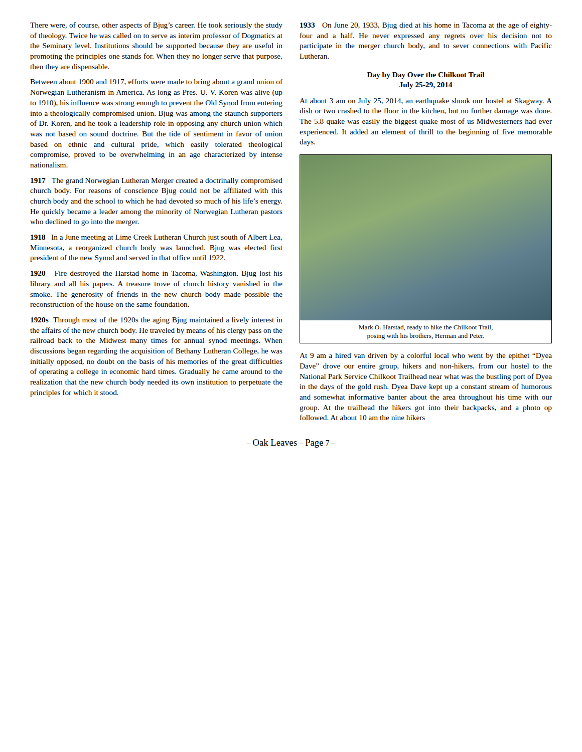There were, of course, other aspects of Bjug’s career. He took seriously the study of theology. Twice he was called on to serve as interim professor of Dogmatics at the Seminary level. Institutions should be supported because they are useful in promoting the principles one stands for. When they no longer serve that purpose, then they are dispensable.
Between about 1900 and 1917, efforts were made to bring about a grand union of Norwegian Lutheranism in America. As long as Pres. U. V. Koren was alive (up to 1910), his influence was strong enough to prevent the Old Synod from entering into a theologically compromised union. Bjug was among the staunch supporters of Dr. Koren, and he took a leadership role in opposing any church union which was not based on sound doctrine. But the tide of sentiment in favor of union based on ethnic and cultural pride, which easily tolerated theological compromise, proved to be overwhelming in an age characterized by intense nationalism.
1917 The grand Norwegian Lutheran Merger created a doctrinally compromised church body. For reasons of conscience Bjug could not be affiliated with this church body and the school to which he had devoted so much of his life’s energy. He quickly became a leader among the minority of Norwegian Lutheran pastors who declined to go into the merger.
1918 In a June meeting at Lime Creek Lutheran Church just south of Albert Lea, Minnesota, a reorganized church body was launched. Bjug was elected first president of the new Synod and served in that office until 1922.
1920 Fire destroyed the Harstad home in Tacoma, Washington. Bjug lost his library and all his papers. A treasure trove of church history vanished in the smoke. The generosity of friends in the new church body made possible the reconstruction of the house on the same foundation.
1920s Through most of the 1920s the aging Bjug maintained a lively interest in the affairs of the new church body. He traveled by means of his clergy pass on the railroad back to the Midwest many times for annual synod meetings. When discussions began regarding the acquisition of Bethany Lutheran College, he was initially opposed, no doubt on the basis of his memories of the great difficulties of operating a college in economic hard times. Gradually he came around to the realization that the new church body needed its own institution to perpetuate the principles for which it stood.
1933 On June 20, 1933, Bjug died at his home in Tacoma at the age of eighty-four and a half. He never expressed any regrets over his decision not to participate in the merger church body, and to sever connections with Pacific Lutheran.
Day by Day Over the Chilkoot Trail
July 25-29, 2014
At about 3 am on July 25, 2014, an earthquake shook our hostel at Skagway. A dish or two crashed to the floor in the kitchen, but no further damage was done. The 5.8 quake was easily the biggest quake most of us Midwesterners had ever experienced. It added an element of thrill to the beginning of five memorable days.
Mark O. Harstad, ready to hike the Chilkoot Trail,
posing with his brothers, Herman and Peter.
At 9 am a hired van driven by a colorful local who went by the epithet “Dyea Dave” drove our entire group, hikers and non-hikers, from our hostel to the National Park Service Chilkoot Trailhead near what was the bustling port of Dyea in the days of the gold rush. Dyea Dave kept up a constant stream of humorous and somewhat informative banter about the area throughout his time with our group. At the trailhead the hikers got into their backpacks, and a photo op followed. At about 10 am the nine hikers
– Oak Leaves – Page 7 –